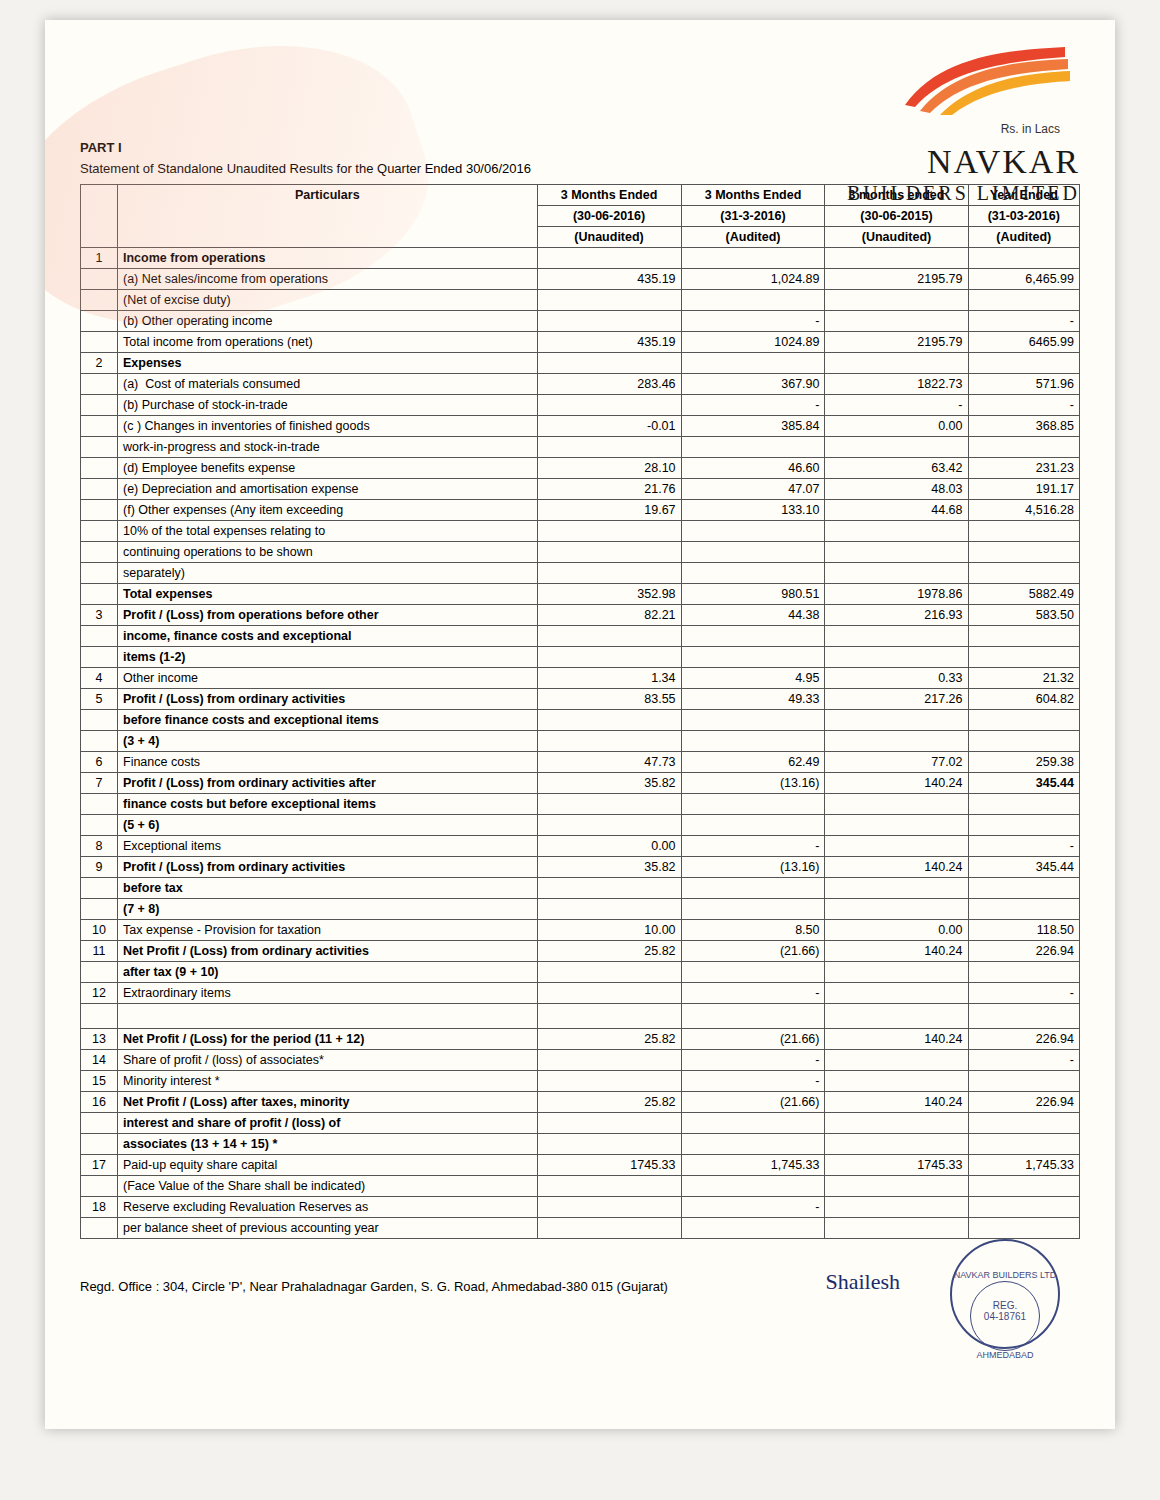Rs. in Lacs
NAVKAR
BUILDERS LIMITED
PART I
Statement of Standalone Unaudited Results for the Quarter Ended 30/06/2016
| | Particulars | 3 Months Ended | 3 Months Ended | 3 months ended | Year Ended |
| --- | --- | --- | --- | --- | --- |
| (30-06-2016) | (31-3-2016) | (30-06-2015) | (31-03-2016) |
| (Unaudited) | (Audited) | (Unaudited) | (Audited) |
| 1 | Income from operations | | | | |
| | (a) Net sales/income from operations | 435.19 | 1,024.89 | 2195.79 | 6,465.99 |
| | (Net of excise duty) | | | | |
| | (b) Other operating income | | - | | - |
| | Total income from operations (net) | 435.19 | 1024.89 | 2195.79 | 6465.99 |
| 2 | Expenses | | | | |
| | (a) Cost of materials consumed | 283.46 | 367.90 | 1822.73 | 571.96 |
| | (b) Purchase of stock-in-trade | | - | - | - |
| | (c ) Changes in inventories of finished goods | -0.01 | 385.84 | 0.00 | 368.85 |
| | work-in-progress and stock-in-trade | | | | |
| | (d) Employee benefits expense | 28.10 | 46.60 | 63.42 | 231.23 |
| | (e) Depreciation and amortisation expense | 21.76 | 47.07 | 48.03 | 191.17 |
| | (f) Other expenses (Any item exceeding | 19.67 | 133.10 | 44.68 | 4,516.28 |
| | 10% of the total expenses relating to | | | | |
| | continuing operations to be shown | | | | |
| | separately) | | | | |
| | Total expenses | 352.98 | 980.51 | 1978.86 | 5882.49 |
| 3 | Profit / (Loss) from operations before other | 82.21 | 44.38 | 216.93 | 583.50 |
| | income, finance costs and exceptional | | | | |
| | items (1-2) | | | | |
| 4 | Other income | 1.34 | 4.95 | 0.33 | 21.32 |
| 5 | Profit / (Loss) from ordinary activities | 83.55 | 49.33 | 217.26 | 604.82 |
| | before finance costs and exceptional items | | | | |
| | (3 + 4) | | | | |
| 6 | Finance costs | 47.73 | 62.49 | 77.02 | 259.38 |
| 7 | Profit / (Loss) from ordinary activities after | 35.82 | (13.16) | 140.24 | 345.44 |
| | finance costs but before exceptional items | | | | |
| | (5 + 6) | | | | |
| 8 | Exceptional items | 0.00 | - | | - |
| 9 | Profit / (Loss) from ordinary activities | 35.82 | (13.16) | 140.24 | 345.44 |
| | before tax | | | | |
| | (7 + 8) | | | | |
| 10 | Tax expense - Provision for taxation | 10.00 | 8.50 | 0.00 | 118.50 |
| 11 | Net Profit / (Loss) from ordinary activities | 25.82 | (21.66) | 140.24 | 226.94 |
| | after tax (9 + 10) | | | | |
| 12 | Extraordinary items | | - | | - |
| 13 | Net Profit / (Loss) for the period (11 + 12) | 25.82 | (21.66) | 140.24 | 226.94 |
| 14 | Share of profit / (loss) of associates* | | - | | - |
| 15 | Minority interest * | | - | | |
| 16 | Net Profit / (Loss) after taxes, minority | 25.82 | (21.66) | 140.24 | 226.94 |
| | interest and share of profit / (loss) of | | | | |
| | associates (13 + 14 + 15) * | | | | |
| 17 | Paid-up equity share capital | 1745.33 | 1,745.33 | 1745.33 | 1,745.33 |
| | (Face Value of the Share shall be indicated) | | | | |
| 18 | Reserve excluding Revaluation Reserves as | | - | | |
| | per balance sheet of previous accounting year | | | | |
Shailesh
NAVKAR BUILDERS LTD
REG.
04-18761
AHMEDABAD
Regd. Office : 304, Circle 'P', Near Prahaladnagar Garden, S. G. Road, Ahmedabad-380 015 (Gujarat)